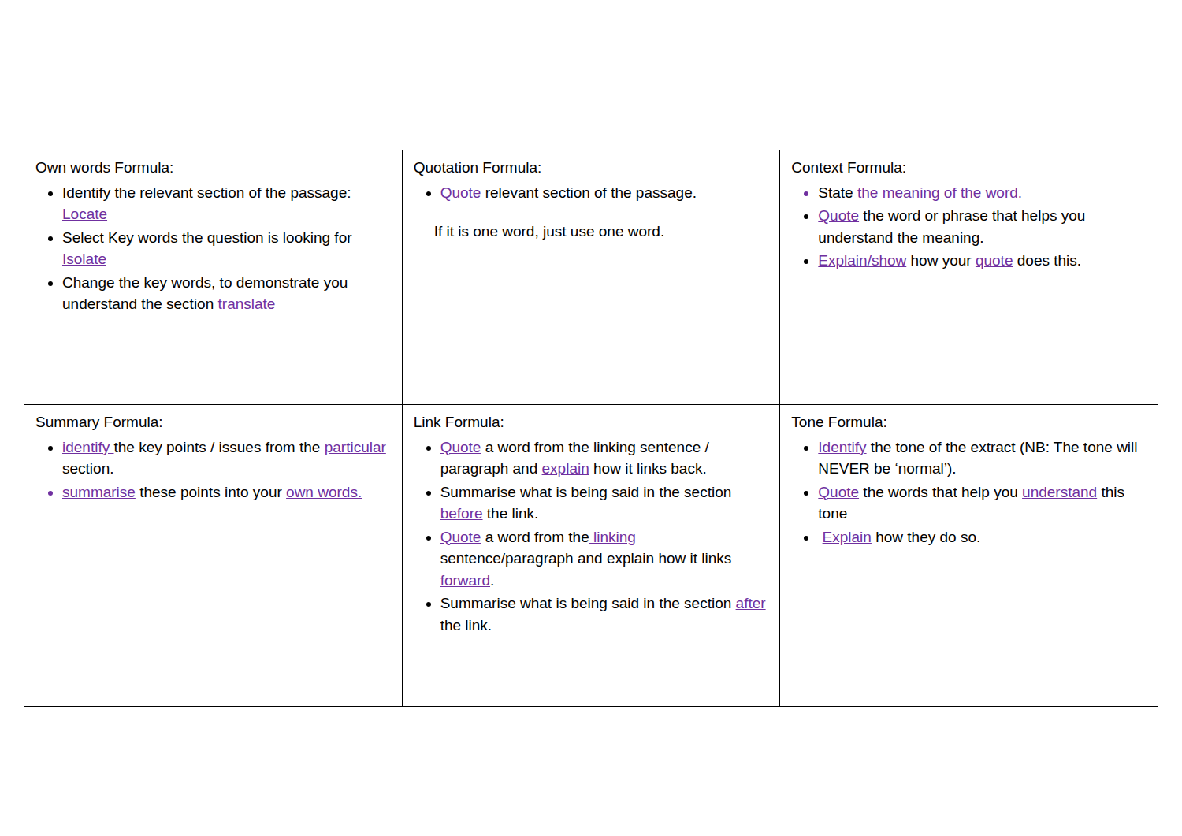| Own words Formula: Identify the relevant section of the passage: Locate Select Key words the question is looking for Isolate Change the key words, to demonstrate you understand the section translate | Quotation Formula: Quote relevant section of the passage. If it is one word, just use one word. | Context Formula: State the meaning of the word. Quote the word or phrase that helps you understand the meaning. Explain/show how your quote does this. |
| Summary Formula: identify the key points / issues from the particular section. summarise these points into your own words. | Link Formula: Quote a word from the linking sentence / paragraph and explain how it links back. Summarise what is being said in the section before the link. Quote a word from the linking sentence/paragraph and explain how it links forward . Summarise what is being said in the section after the link. | Tone Formula: Identify the tone of the extract (NB: The tone will NEVER be ‘normal’). Quote the words that help you understand this tone Explain how they do so. |